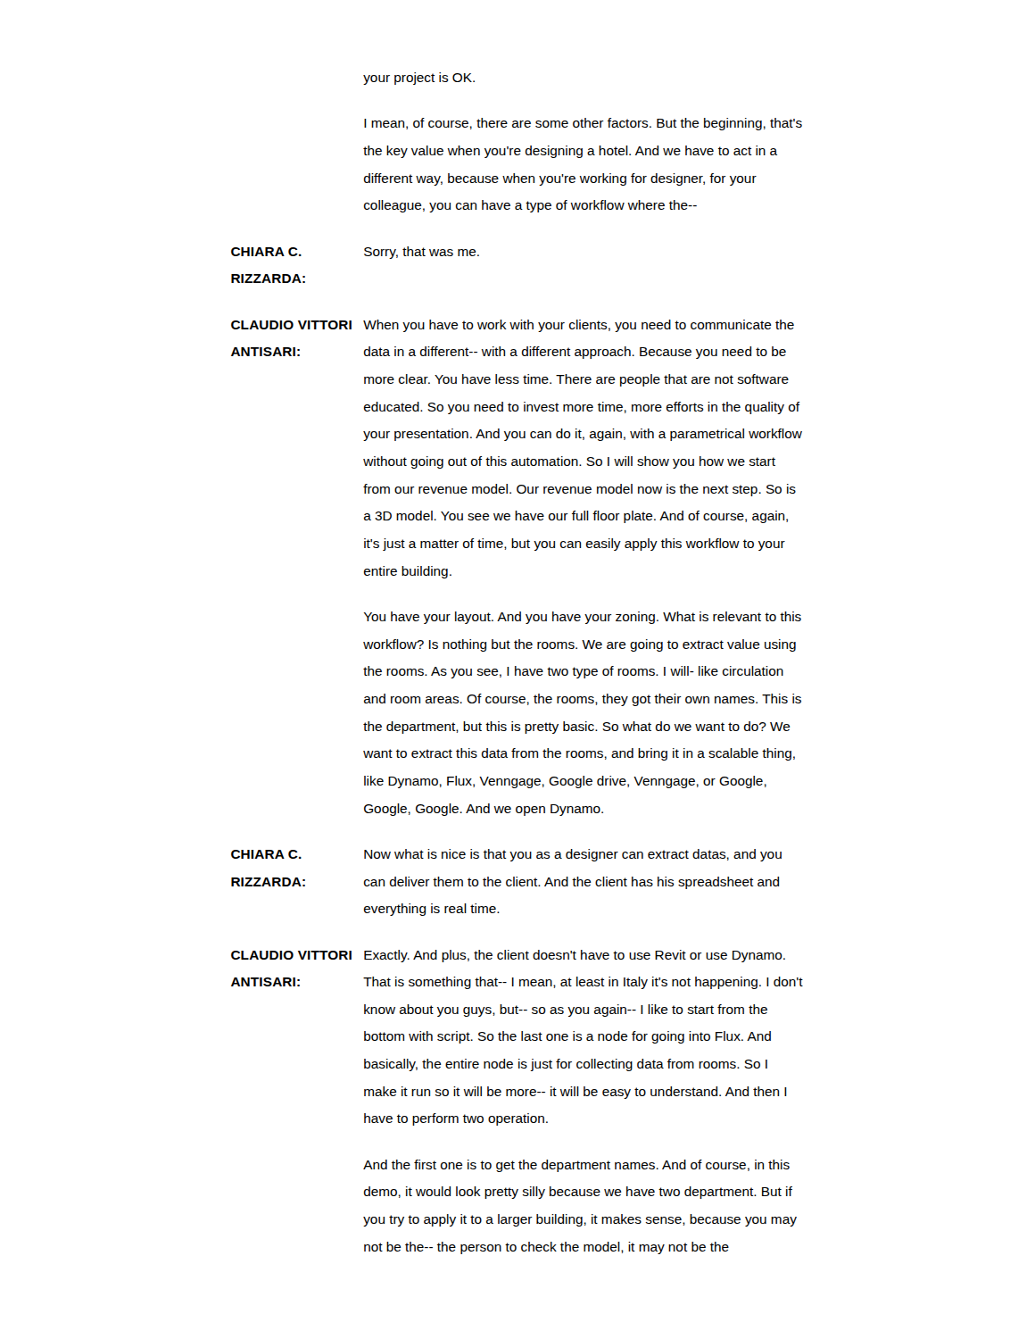| | your project is OK. I mean, of course, there are some other factors. But the beginning, that's the key value when you're designing a hotel. And we have to act in a different way, because when you're working for designer, for your colleague, you can have a type of workflow where the-- |
| CHIARA C. RIZZARDA: | Sorry, that was me. |
| CLAUDIO VITTORI ANTISARI: | When you have to work with your clients, you need to communicate the data in a different-- with a different approach. Because you need to be more clear. You have less time. There are people that are not software educated. So you need to invest more time, more efforts in the quality of your presentation. And you can do it, again, with a parametrical workflow without going out of this automation. So I will show you how we start from our revenue model. Our revenue model now is the next step. So is a 3D model. You see we have our full floor plate. And of course, again, it's just a matter of time, but you can easily apply this workflow to your entire building. You have your layout. And you have your zoning. What is relevant to this workflow? Is nothing but the rooms. We are going to extract value using the rooms. As you see, I have two type of rooms. I will- like circulation and room areas. Of course, the rooms, they got their own names. This is the department, but this is pretty basic. So what do we want to do? We want to extract this data from the rooms, and bring it in a scalable thing, like Dynamo, Flux, Venngage, Google drive, Venngage, or Google, Google, Google. And we open Dynamo. |
| CHIARA C. RIZZARDA: | Now what is nice is that you as a designer can extract datas, and you can deliver them to the client. And the client has his spreadsheet and everything is real time. |
| CLAUDIO VITTORI ANTISARI: | Exactly. And plus, the client doesn't have to use Revit or use Dynamo. That is something that-- I mean, at least in Italy it's not happening. I don't know about you guys, but-- so as you again-- I like to start from the bottom with script. So the last one is a node for going into Flux. And basically, the entire node is just for collecting data from rooms. So I make it run so it will be more-- it will be easy to understand. And then I have to perform two operation. And the first one is to get the department names. And of course, in this demo, it would look pretty silly because we have two department. But if you try to apply it to a larger building, it makes sense, because you may not be the-- the person to check the model, it may not be the |